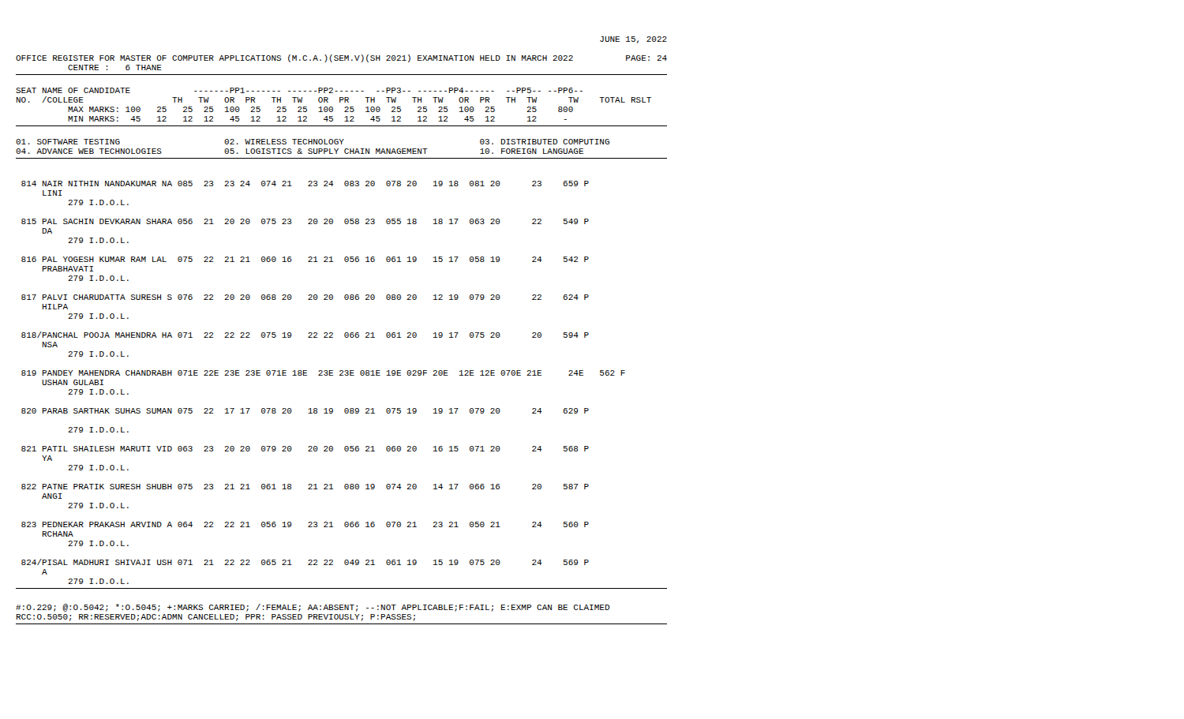JUNE 15, 2022
OFFICE REGISTER FOR MASTER OF COMPUTER APPLICATIONS (M.C.A.)(SEM.V)(SH 2021) EXAMINATION HELD IN MARCH 2022 PAGE: 24 CENTRE : 6 THANE
SEAT NAME OF CANDIDATE -------PP1------- ------PP2------ --PP3-- ------PP4------ --PP5-- --PP6-- NO. /COLLEGE TH TW OR PR TH TW OR PR TH TW TH TW OR PR TH TW TW TOTAL RSLT MAX MARKS: 100 25 25 25 100 25 25 25 100 25 100 25 25 25 100 25 25 800 MIN MARKS: 45 12 12 12 45 12 12 12 45 12 45 12 12 12 45 12 12 -
01. SOFTWARE TESTING 02. WIRELESS TECHNOLOGY 03. DISTRIBUTED COMPUTING 04. ADVANCE WEB TECHNOLOGIES 05. LOGISTICS & SUPPLY CHAIN MANAGEMENT 10. FOREIGN LANGUAGE
814 NAIR NITHIN NANDAKUMAR NA 085 23 23 24 074 21 23 24 083 20 078 20 19 18 081 20 23 659 P LINI 279 I.D.O.L. 815 PAL SACHIN DEVKARAN SHARA 056 21 20 20 075 23 20 20 058 23 055 18 18 17 063 20 22 549 P DA 279 I.D.O.L. 816 PAL YOGESH KUMAR RAM LAL 075 22 21 21 060 16 21 21 056 16 061 19 15 17 058 19 24 542 P PRABHAVATI 279 I.D.O.L. 817 PALVI CHARUDATTA SURESH S 076 22 20 20 068 20 20 20 086 20 080 20 12 19 079 20 22 624 P HILPA 279 I.D.O.L. 818/PANCHAL POOJA MAHENDRA HA 071 22 22 22 075 19 22 22 066 21 061 20 19 17 075 20 20 594 P NSA 279 I.D.O.L. 819 PANDEY MAHENDRA CHANDRABH 071E 22E 23E 23E 071E 18E 23E 23E 081E 19E 029F 20E 12E 12E 070E 21E 24E 562 F USHAN GULABI 279 I.D.O.L. 820 PARAB SARTHAK SUHAS SUMAN 075 22 17 17 078 20 18 19 089 21 075 19 19 17 079 20 24 629 P 279 I.D.O.L. 821 PATIL SHAILESH MARUTI VID 063 23 20 20 079 20 20 20 056 21 060 20 16 15 071 20 24 568 P YA 279 I.D.O.L. 822 PATNE PRATIK SURESH SHUBH 075 23 21 21 061 18 21 21 080 19 074 20 14 17 066 16 20 587 P ANGI 279 I.D.O.L. 823 PEDNEKAR PRAKASH ARVIND A 064 22 22 21 056 19 23 21 066 16 070 21 23 21 050 21 24 560 P RCHANA 279 I.D.O.L. 824/PISAL MADHURI SHIVAJI USH 071 21 22 22 065 21 22 22 049 21 061 19 15 19 075 20 24 569 P A 279 I.D.O.L.
#:O.229; @:O.5042; *:O.5045; +:MARKS CARRIED; /:FEMALE; AA:ABSENT; --:NOT APPLICABLE;F:FAIL; E:EXMP CAN BE CLAIMED RCC:O.5050; RR:RESERVED;ADC:ADMN CANCELLED; PPR: PASSED PREVIOUSLY; P:PASSES;